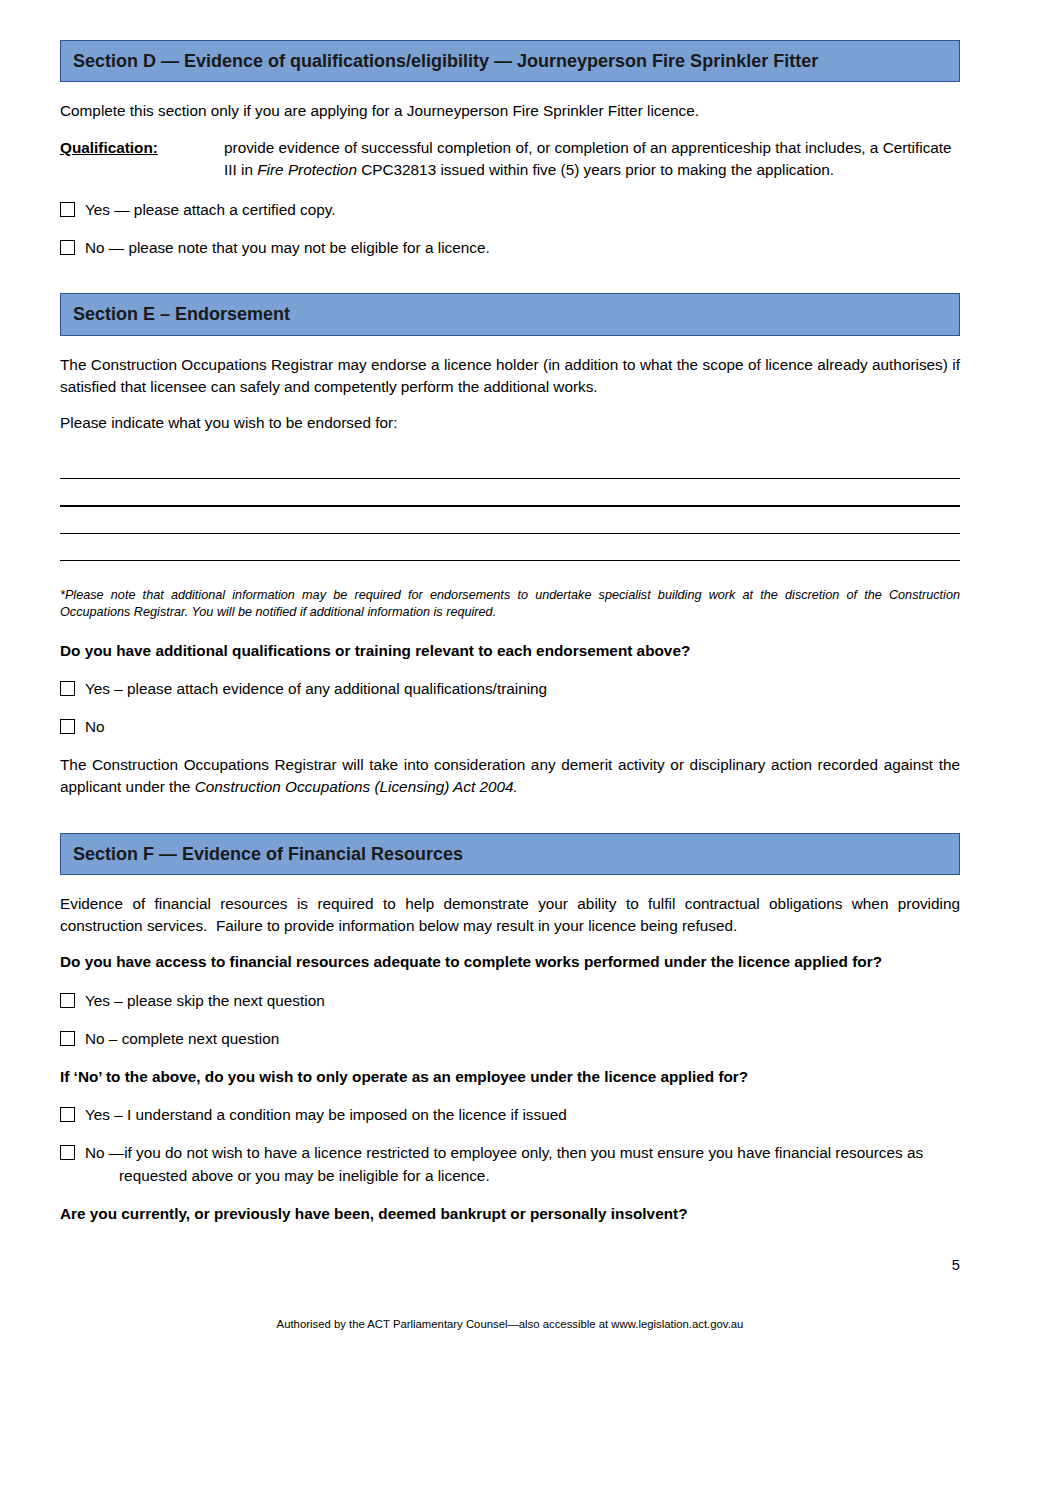Section D — Evidence of qualifications/eligibility — Journeyperson Fire Sprinkler Fitter
Complete this section only if you are applying for a Journeyperson Fire Sprinkler Fitter licence.
Qualification:
provide evidence of successful completion of, or completion of an apprenticeship that includes, a Certificate III in Fire Protection CPC32813 issued within five (5) years prior to making the application.
Yes — please attach a certified copy.
No — please note that you may not be eligible for a licence.
Section E – Endorsement
The Construction Occupations Registrar may endorse a licence holder (in addition to what the scope of licence already authorises) if satisfied that licensee can safely and competently perform the additional works.
Please indicate what you wish to be endorsed for:
*Please note that additional information may be required for endorsements to undertake specialist building work at the discretion of the Construction Occupations Registrar. You will be notified if additional information is required.
Do you have additional qualifications or training relevant to each endorsement above?
Yes – please attach evidence of any additional qualifications/training
No
The Construction Occupations Registrar will take into consideration any demerit activity or disciplinary action recorded against the applicant under the Construction Occupations (Licensing) Act 2004.
Section F — Evidence of Financial Resources
Evidence of financial resources is required to help demonstrate your ability to fulfil contractual obligations when providing construction services. Failure to provide information below may result in your licence being refused.
Do you have access to financial resources adequate to complete works performed under the licence applied for?
Yes – please skip the next question
No – complete next question
If ‘No’ to the above, do you wish to only operate as an employee under the licence applied for?
Yes – I understand a condition may be imposed on the licence if issued
No —if you do not wish to have a licence restricted to employee only, then you must ensure you have financial resources as requested above or you may be ineligible for a licence.
Are you currently, or previously have been, deemed bankrupt or personally insolvent?
5
Authorised by the ACT Parliamentary Counsel—also accessible at www.legislation.act.gov.au